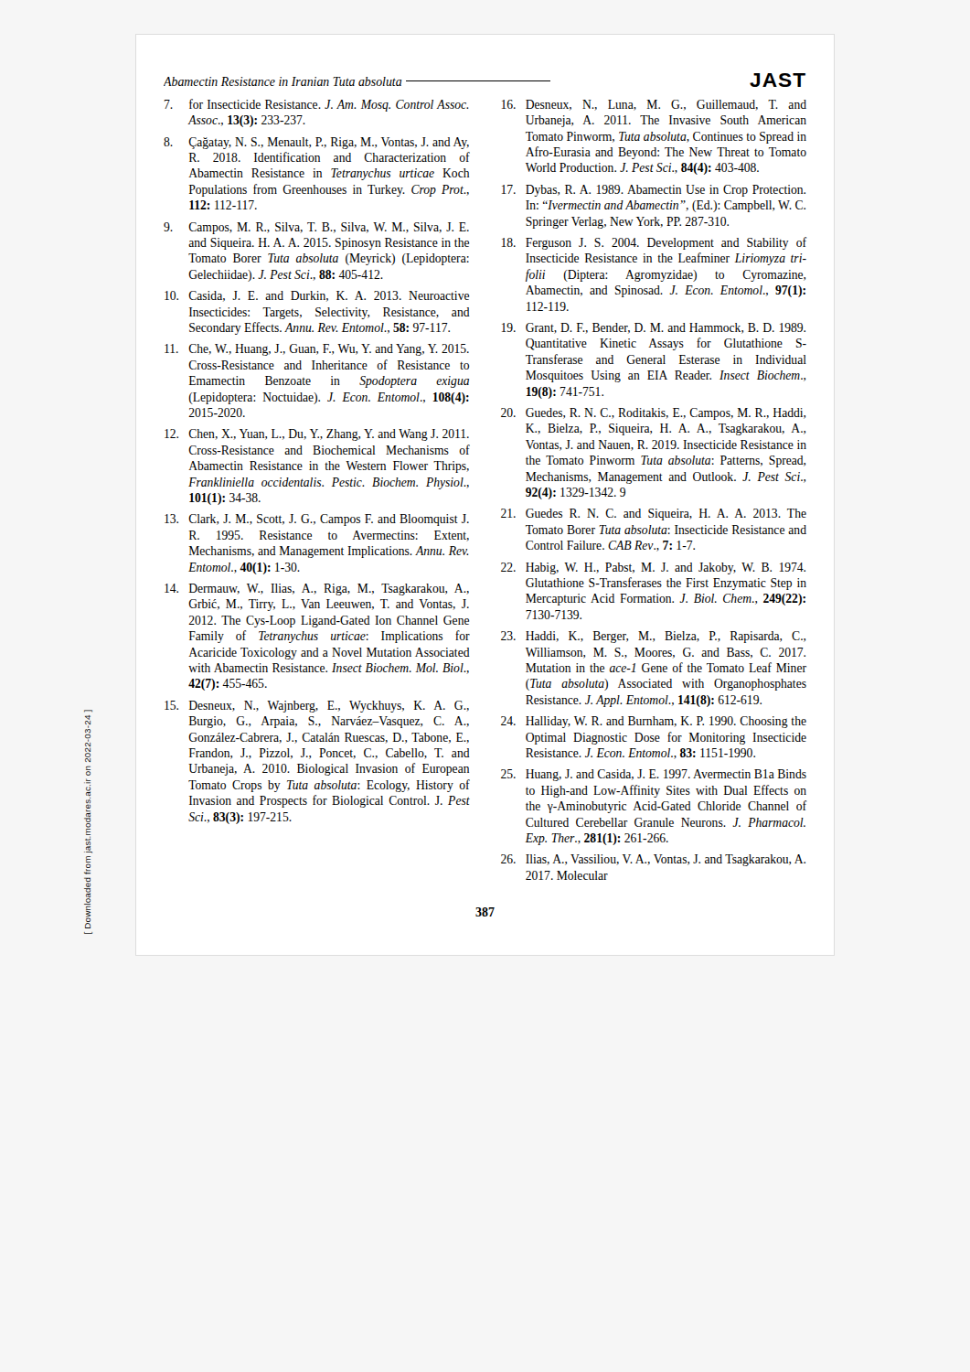Abamectin Resistance in Iranian Tuta absoluta
JAST
for Insecticide Resistance. J. Am. Mosq. Control Assoc. Assoc., 13(3): 233-237.
Çağatay, N. S., Menault, P., Riga, M., Vontas, J. and Ay, R. 2018. Identification and Characterization of Abamectin Resistance in Tetranychus urticae Koch Populations from Greenhouses in Turkey. Crop Prot., 112: 112-117.
Campos, M. R., Silva, T. B., Silva, W. M., Silva, J. E. and Siqueira. H. A. A. 2015. Spinosyn Resistance in the Tomato Borer Tuta absoluta (Meyrick) (Lepidoptera: Gelechiidae). J. Pest Sci., 88: 405-412.
Casida, J. E. and Durkin, K. A. 2013. Neuroactive Insecticides: Targets, Selectivity, Resistance, and Secondary Effects. Annu. Rev. Entomol., 58: 97-117.
Che, W., Huang, J., Guan, F., Wu, Y. and Yang, Y. 2015. Cross-Resistance and Inheritance of Resistance to Emamectin Benzoate in Spodoptera exigua (Lepidoptera: Noctuidae). J. Econ. Entomol., 108(4): 2015-2020.
Chen, X., Yuan, L., Du, Y., Zhang, Y. and Wang J. 2011. Cross-Resistance and Biochemical Mechanisms of Abamectin Resistance in the Western Flower Thrips, Frankliniella occidentalis. Pestic. Biochem. Physiol., 101(1): 34-38.
Clark, J. M., Scott, J. G., Campos F. and Bloomquist J. R. 1995. Resistance to Avermectins: Extent, Mechanisms, and Management Implications. Annu. Rev. Entomol., 40(1): 1-30.
Dermauw, W., Ilias, A., Riga, M., Tsagkarakou, A., Grbić, M., Tirry, L., Van Leeuwen, T. and Vontas, J. 2012. The Cys-Loop Ligand-Gated Ion Channel Gene Family of Tetranychus urticae: Implications for Acaricide Toxicology and a Novel Mutation Associated with Abamectin Resistance. Insect Biochem. Mol. Biol., 42(7): 455-465.
Desneux, N., Wajnberg, E., Wyckhuys, K. A. G., Burgio, G., Arpaia, S., Narváez–Vasquez, C. A., González-Cabrera, J., Catalán Ruescas, D., Tabone, E., Frandon, J., Pizzol, J., Poncet, C., Cabello, T. and Urbaneja, A. 2010. Biological Invasion of European Tomato Crops by Tuta absoluta: Ecology, History of Invasion and Prospects for Biological Control. J. Pest Sci., 83(3): 197-215.
Desneux, N., Luna, M. G., Guillemaud, T. and Urbaneja, A. 2011. The Invasive South American Tomato Pinworm, Tuta absoluta, Continues to Spread in Afro-Eurasia and Beyond: The New Threat to Tomato World Production. J. Pest Sci., 84(4): 403-408.
Dybas, R. A. 1989. Abamectin Use in Crop Protection. In: “Ivermectin and Abamectin”, (Ed.): Campbell, W. C. Springer Verlag, New York, PP. 287-310.
Ferguson J. S. 2004. Development and Stability of Insecticide Resistance in the Leafminer Liriomyza trifolii (Diptera: Agromyzidae) to Cyromazine, Abamectin, and Spinosad. J. Econ. Entomol., 97(1): 112-119.
Grant, D. F., Bender, D. M. and Hammock, B. D. 1989. Quantitative Kinetic Assays for Glutathione S-Transferase and General Esterase in Individual Mosquitoes Using an EIA Reader. Insect Biochem., 19(8): 741-751.
Guedes, R. N. C., Roditakis, E., Campos, M. R., Haddi, K., Bielza, P., Siqueira, H. A. A., Tsagkarakou, A., Vontas, J. and Nauen, R. 2019. Insecticide Resistance in the Tomato Pinworm Tuta absoluta: Patterns, Spread, Mechanisms, Management and Outlook. J. Pest Sci., 92(4): 1329-1342. 9
Guedes R. N. C. and Siqueira, H. A. A. 2013. The Tomato Borer Tuta absoluta: Insecticide Resistance and Control Failure. CAB Rev., 7: 1-7.
Habig, W. H., Pabst, M. J. and Jakoby, W. B. 1974. Glutathione S-Transferases the First Enzymatic Step in Mercapturic Acid Formation. J. Biol. Chem., 249(22): 7130-7139.
Haddi, K., Berger, M., Bielza, P., Rapisarda, C., Williamson, M. S., Moores, G. and Bass, C. 2017. Mutation in the ace-1 Gene of the Tomato Leaf Miner (Tuta absoluta) Associated with Organophosphates Resistance. J. Appl. Entomol., 141(8): 612-619.
Halliday, W. R. and Burnham, K. P. 1990. Choosing the Optimal Diagnostic Dose for Monitoring Insecticide Resistance. J. Econ. Entomol., 83: 1151-1990.
Huang, J. and Casida, J. E. 1997. Avermectin B1a Binds to High-and Low-Affinity Sites with Dual Effects on the γ-Aminobutyric Acid-Gated Chloride Channel of Cultured Cerebellar Granule Neurons. J. Pharmacol. Exp. Ther., 281(1): 261-266.
Ilias, A., Vassiliou, V. A., Vontas, J. and Tsagkarakou, A. 2017. Molecular
387
[ Downloaded from jast.modares.ac.ir on 2022-03-24 ]